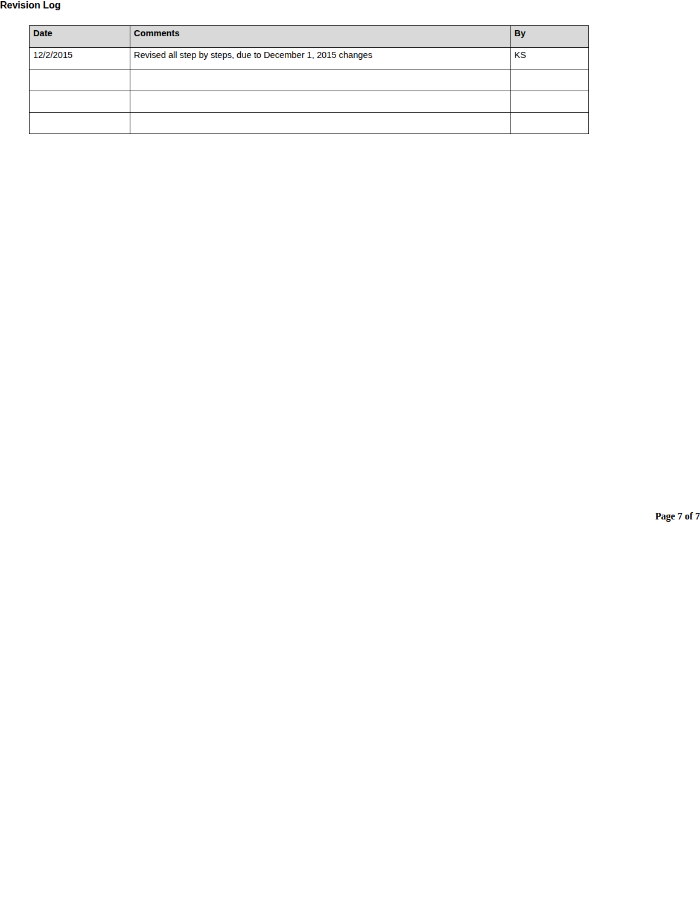Revision Log
| Date | Comments | By |
| --- | --- | --- |
| 12/2/2015 | Revised all step by steps, due to December 1, 2015 changes | KS |
Page 7 of 7